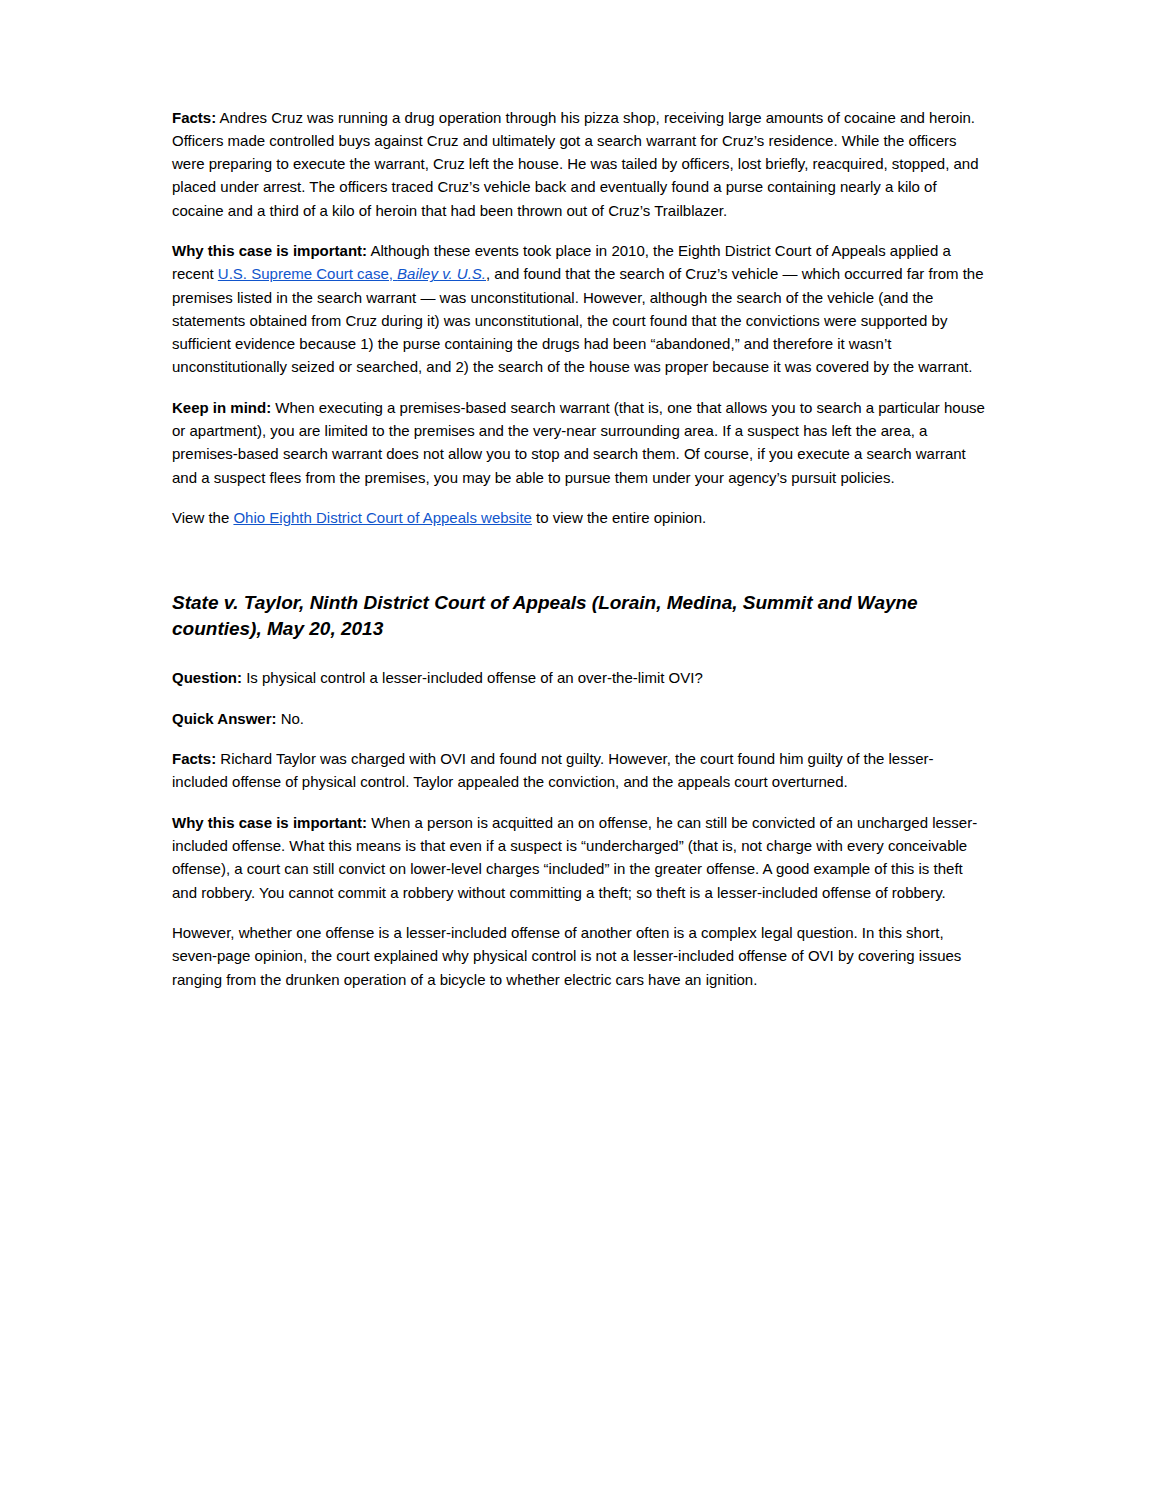Facts: Andres Cruz was running a drug operation through his pizza shop, receiving large amounts of cocaine and heroin. Officers made controlled buys against Cruz and ultimately got a search warrant for Cruz’s residence. While the officers were preparing to execute the warrant, Cruz left the house. He was tailed by officers, lost briefly, reacquired, stopped, and placed under arrest. The officers traced Cruz’s vehicle back and eventually found a purse containing nearly a kilo of cocaine and a third of a kilo of heroin that had been thrown out of Cruz’s Trailblazer.
Why this case is important: Although these events took place in 2010, the Eighth District Court of Appeals applied a recent U.S. Supreme Court case, Bailey v. U.S., and found that the search of Cruz’s vehicle — which occurred far from the premises listed in the search warrant — was unconstitutional. However, although the search of the vehicle (and the statements obtained from Cruz during it) was unconstitutional, the court found that the convictions were supported by sufficient evidence because 1) the purse containing the drugs had been “abandoned,” and therefore it wasn’t unconstitutionally seized or searched, and 2) the search of the house was proper because it was covered by the warrant.
Keep in mind: When executing a premises-based search warrant (that is, one that allows you to search a particular house or apartment), you are limited to the premises and the very-near surrounding area. If a suspect has left the area, a premises-based search warrant does not allow you to stop and search them. Of course, if you execute a search warrant and a suspect flees from the premises, you may be able to pursue them under your agency’s pursuit policies.
View the Ohio Eighth District Court of Appeals website to view the entire opinion.
State v. Taylor, Ninth District Court of Appeals (Lorain, Medina, Summit and Wayne counties), May 20, 2013
Question: Is physical control a lesser-included offense of an over-the-limit OVI?
Quick Answer: No.
Facts: Richard Taylor was charged with OVI and found not guilty. However, the court found him guilty of the lesser-included offense of physical control. Taylor appealed the conviction, and the appeals court overturned.
Why this case is important: When a person is acquitted an on offense, he can still be convicted of an uncharged lesser-included offense. What this means is that even if a suspect is “undercharged” (that is, not charge with every conceivable offense), a court can still convict on lower-level charges “included” in the greater offense. A good example of this is theft and robbery. You cannot commit a robbery without committing a theft; so theft is a lesser-included offense of robbery.
However, whether one offense is a lesser-included offense of another often is a complex legal question. In this short, seven-page opinion, the court explained why physical control is not a lesser-included offense of OVI by covering issues ranging from the drunken operation of a bicycle to whether electric cars have an ignition.